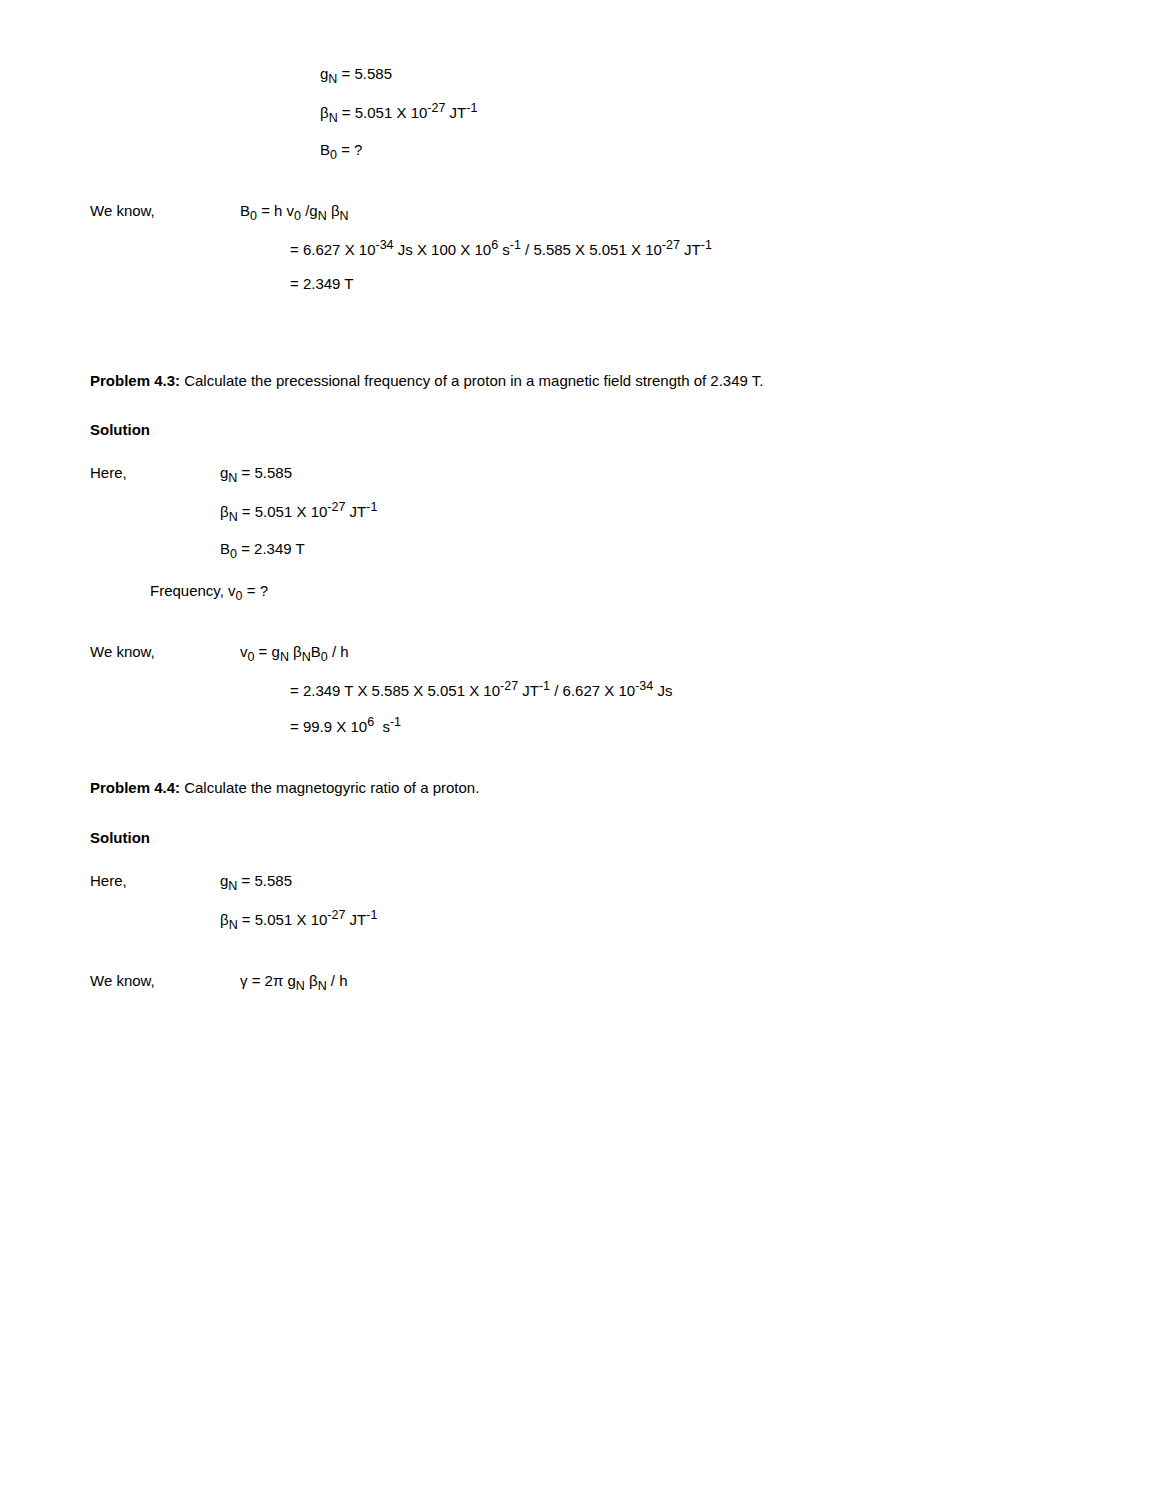gN = 5.585
βN = 5.051 X 10-27 JT-1
B0 = ?
We know,
B0 = h v0 /gN βN
= 6.627 X 10-34 Js X 100 X 106 s-1 / 5.585 X 5.051 X 10-27 JT-1
= 2.349 T
Problem 4.3: Calculate the precessional frequency of a proton in a magnetic field strength of 2.349 T.
Solution
Here,
gN = 5.585
βN = 5.051 X 10-27 JT-1
B0 = 2.349 T
Frequency, v0 = ?
We know,
v0 = gN βNB0 / h
= 2.349 T X 5.585 X 5.051 X 10-27 JT-1 / 6.627 X 10-34 Js
= 99.9 X 106 s-1
Problem 4.4: Calculate the magnetogyric ratio of a proton.
Solution
Here,
gN = 5.585
βN = 5.051 X 10-27 JT-1
We know,
γ = 2π gN βN / h